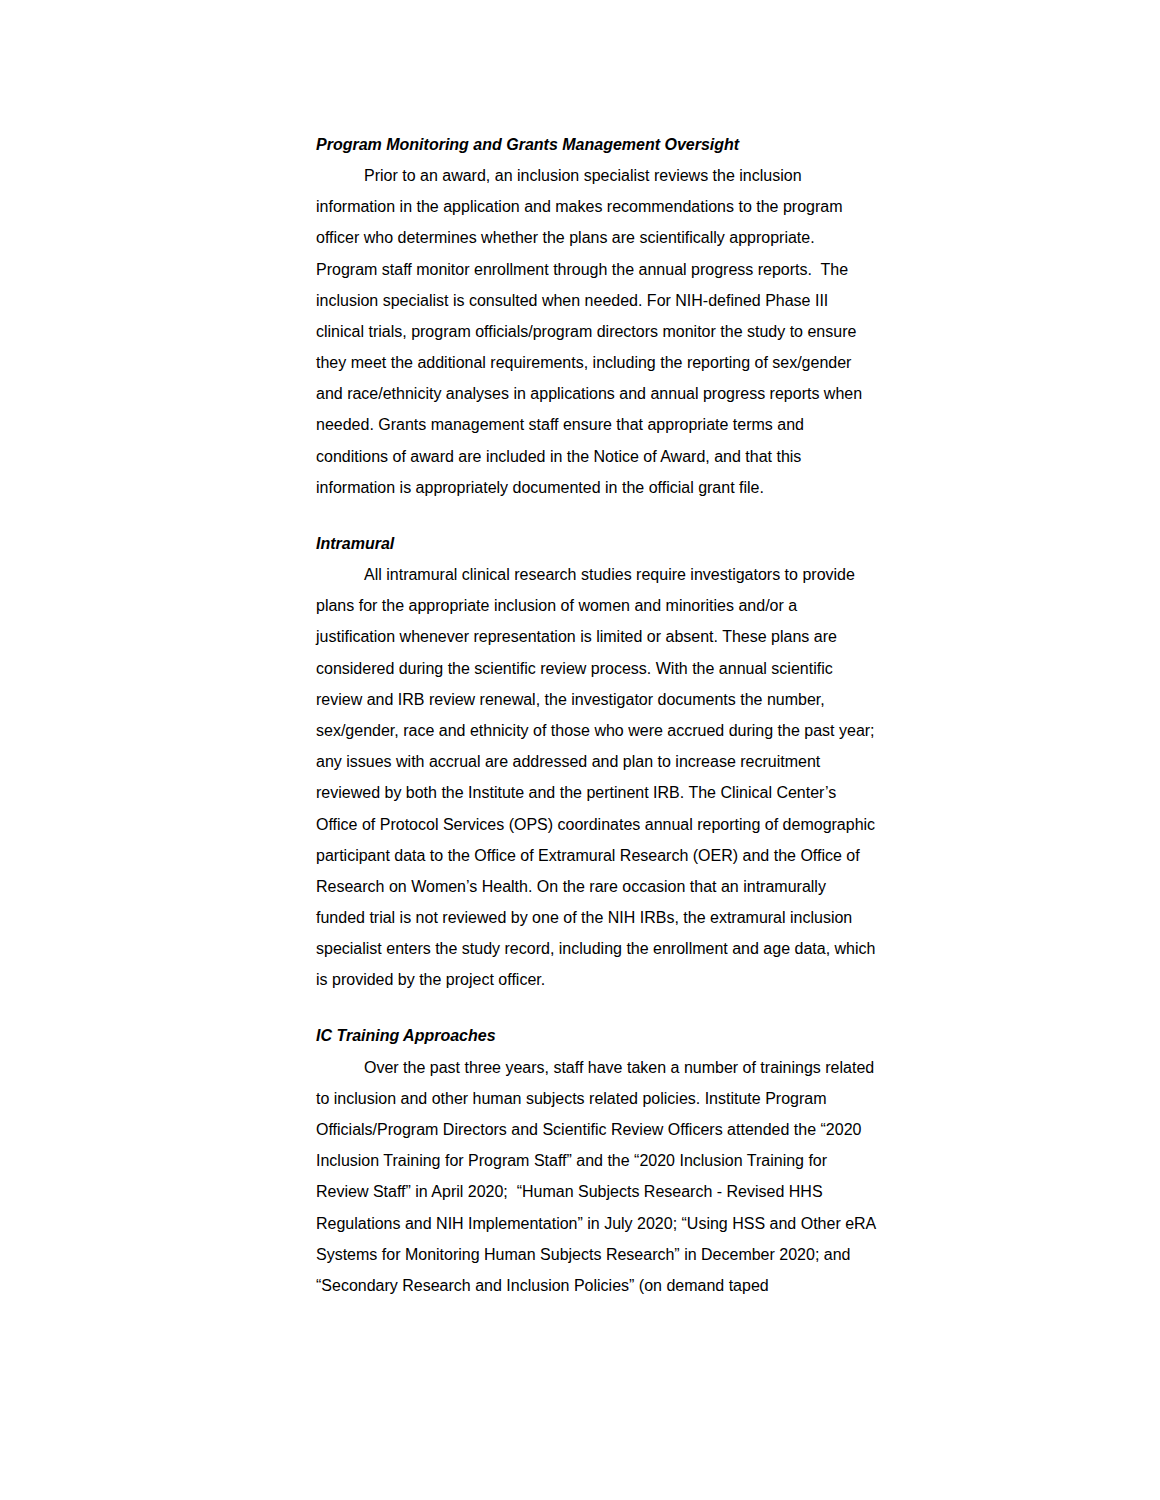Program Monitoring and Grants Management Oversight
Prior to an award, an inclusion specialist reviews the inclusion information in the application and makes recommendations to the program officer who determines whether the plans are scientifically appropriate. Program staff monitor enrollment through the annual progress reports. The inclusion specialist is consulted when needed. For NIH-defined Phase III clinical trials, program officials/program directors monitor the study to ensure they meet the additional requirements, including the reporting of sex/gender and race/ethnicity analyses in applications and annual progress reports when needed. Grants management staff ensure that appropriate terms and conditions of award are included in the Notice of Award, and that this information is appropriately documented in the official grant file.
Intramural
All intramural clinical research studies require investigators to provide plans for the appropriate inclusion of women and minorities and/or a justification whenever representation is limited or absent. These plans are considered during the scientific review process. With the annual scientific review and IRB review renewal, the investigator documents the number, sex/gender, race and ethnicity of those who were accrued during the past year; any issues with accrual are addressed and plan to increase recruitment reviewed by both the Institute and the pertinent IRB. The Clinical Center’s Office of Protocol Services (OPS) coordinates annual reporting of demographic participant data to the Office of Extramural Research (OER) and the Office of Research on Women’s Health. On the rare occasion that an intramurally funded trial is not reviewed by one of the NIH IRBs, the extramural inclusion specialist enters the study record, including the enrollment and age data, which is provided by the project officer.
IC Training Approaches
Over the past three years, staff have taken a number of trainings related to inclusion and other human subjects related policies. Institute Program Officials/Program Directors and Scientific Review Officers attended the “2020 Inclusion Training for Program Staff” and the “2020 Inclusion Training for Review Staff” in April 2020; “Human Subjects Research - Revised HHS Regulations and NIH Implementation” in July 2020; “Using HSS and Other eRA Systems for Monitoring Human Subjects Research” in December 2020; and “Secondary Research and Inclusion Policies” (on demand taped